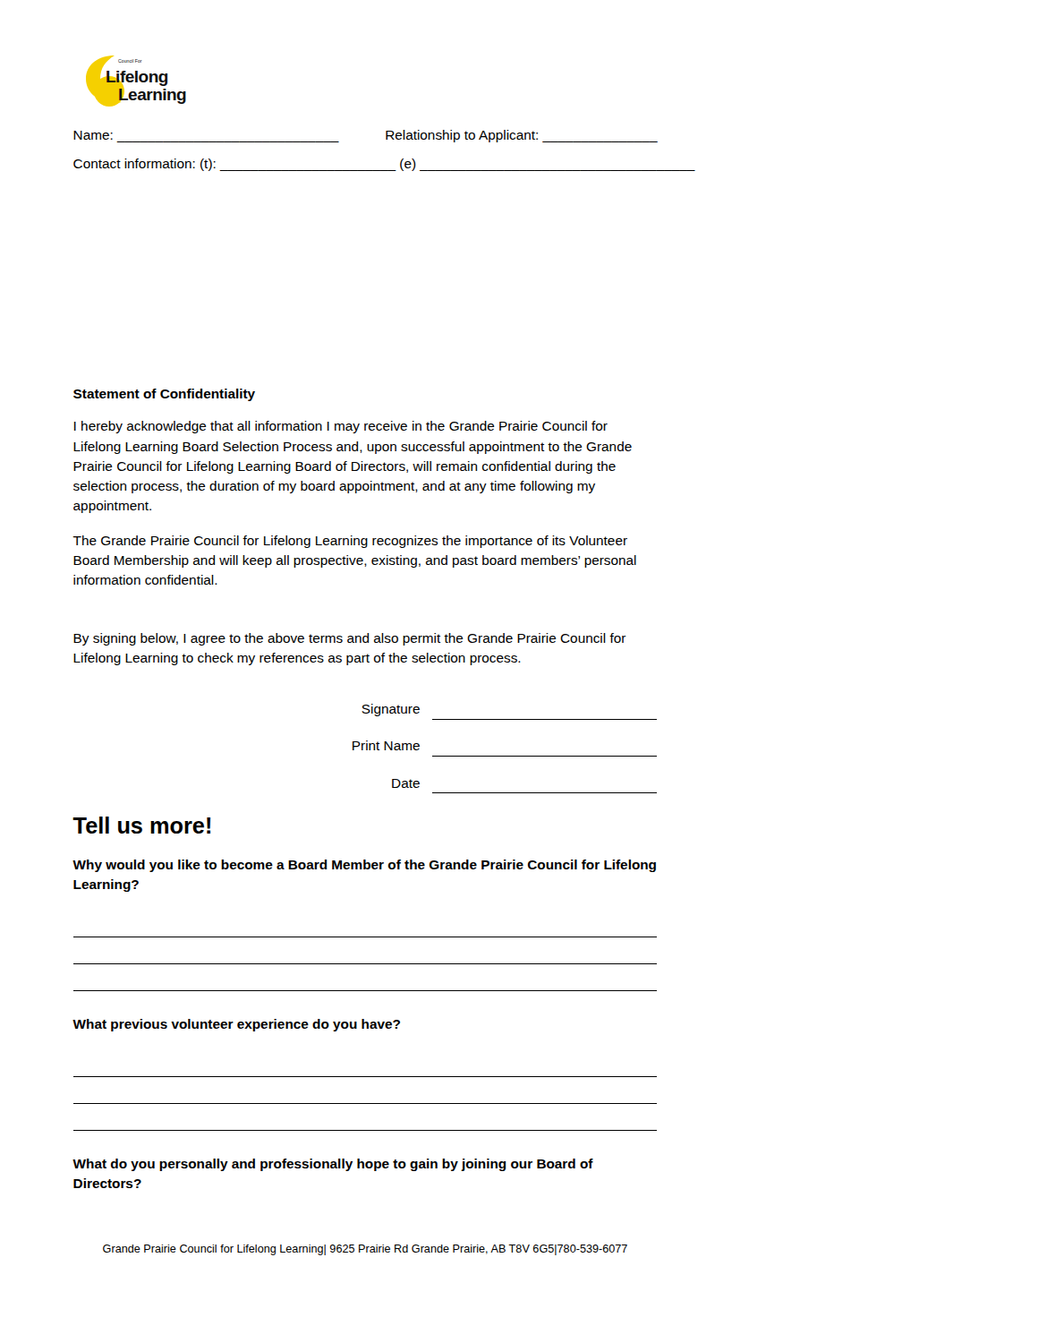Council For Lifelong Learning
Name: _____________________________ Relationship to Applicant: _______________
Contact information: (t): _______________________ (e) ____________________________________
Statement of Confidentiality
I hereby acknowledge that all information I may receive in the Grande Prairie Council for Lifelong Learning Board Selection Process and, upon successful appointment to the Grande Prairie Council for Lifelong Learning Board of Directors, will remain confidential during the selection process, the duration of my board appointment, and at any time following my appointment.
The Grande Prairie Council for Lifelong Learning recognizes the importance of its Volunteer Board Membership and will keep all prospective, existing, and past board members’ personal information confidential.
By signing below, I agree to the above terms and also permit the Grande Prairie Council for Lifelong Learning to check my references as part of the selection process.
| Signature | |
| Print Name | |
| Date | |
Tell us more!
Why would you like to become a Board Member of the Grande Prairie Council for Lifelong Learning?
What previous volunteer experience do you have?
What do you personally and professionally hope to gain by joining our Board of Directors?
Grande Prairie Council for Lifelong Learning| 9625 Prairie Rd Grande Prairie, AB T8V 6G5|780-539-6077